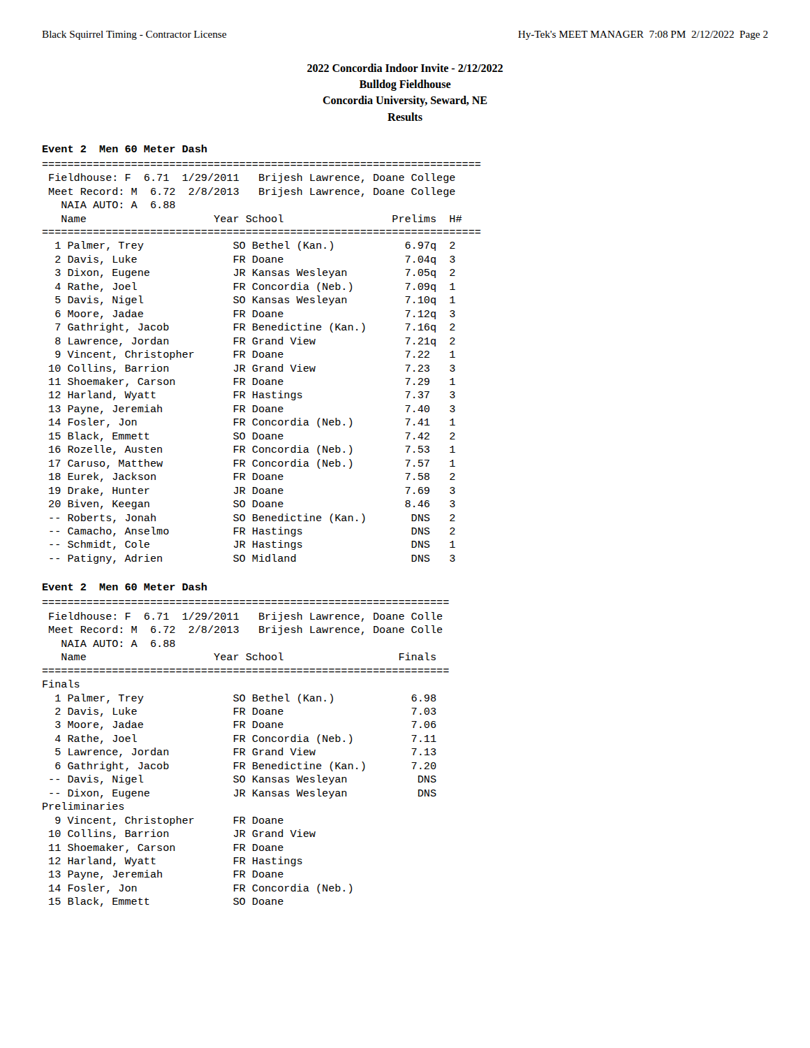Black Squirrel Timing - Contractor License Hy-Tek's MEET MANAGER 7:08 PM 2/12/2022 Page 2
2022 Concordia Indoor Invite - 2/12/2022 Bulldog Fieldhouse Concordia University, Seward, NE Results
Event 2 Men 60 Meter Dash
=====================================================================
 Fieldhouse: F  6.71  1/29/2011   Brijesh Lawrence, Doane College
 Meet Record: M  6.72  2/8/2013   Brijesh Lawrence, Doane College
   NAIA AUTO: A  6.88
   Name                    Year School                 Prelims  H#
=====================================================================
  1 Palmer, Trey              SO Bethel (Kan.)           6.97q  2
  2 Davis, Luke               FR Doane                   7.04q  3
  3 Dixon, Eugene             JR Kansas Wesleyan         7.05q  2
  4 Rathe, Joel               FR Concordia (Neb.)        7.09q  1
  5 Davis, Nigel              SO Kansas Wesleyan         7.10q  1
  6 Moore, Jadae              FR Doane                   7.12q  3
  7 Gathright, Jacob          FR Benedictine (Kan.)      7.16q  2
  8 Lawrence, Jordan          FR Grand View              7.21q  2
  9 Vincent, Christopher      FR Doane                   7.22   1
 10 Collins, Barrion          JR Grand View              7.23   3
 11 Shoemaker, Carson         FR Doane                   7.29   1
 12 Harland, Wyatt            FR Hastings                7.37   3
 13 Payne, Jeremiah           FR Doane                   7.40   3
 14 Fosler, Jon               FR Concordia (Neb.)        7.41   1
 15 Black, Emmett             SO Doane                   7.42   2
 16 Rozelle, Austen           FR Concordia (Neb.)        7.53   1
 17 Caruso, Matthew           FR Concordia (Neb.)        7.57   1
 18 Eurek, Jackson            FR Doane                   7.58   2
 19 Drake, Hunter             JR Doane                   7.69   3
 20 Biven, Keegan             SO Doane                   8.46   3
 -- Roberts, Jonah            SO Benedictine (Kan.)       DNS   2
 -- Camacho, Anselmo          FR Hastings                 DNS   2
 -- Schmidt, Cole             JR Hastings                 DNS   1
 -- Patigny, Adrien           SO Midland                  DNS   3
Event 2 Men 60 Meter Dash
================================================================
 Fieldhouse: F  6.71  1/29/2011   Brijesh Lawrence, Doane Colle
 Meet Record: M  6.72  2/8/2013   Brijesh Lawrence, Doane Colle
   NAIA AUTO: A  6.88
   Name                    Year School                  Finals
================================================================
Finals
  1 Palmer, Trey              SO Bethel (Kan.)            6.98
  2 Davis, Luke               FR Doane                    7.03
  3 Moore, Jadae              FR Doane                    7.06
  4 Rathe, Joel               FR Concordia (Neb.)         7.11
  5 Lawrence, Jordan          FR Grand View               7.13
  6 Gathright, Jacob          FR Benedictine (Kan.)       7.20
 -- Davis, Nigel              SO Kansas Wesleyan           DNS
 -- Dixon, Eugene             JR Kansas Wesleyan           DNS
Preliminaries
  9 Vincent, Christopher      FR Doane
 10 Collins, Barrion          JR Grand View
 11 Shoemaker, Carson         FR Doane
 12 Harland, Wyatt            FR Hastings
 13 Payne, Jeremiah           FR Doane
 14 Fosler, Jon               FR Concordia (Neb.)
 15 Black, Emmett             SO Doane